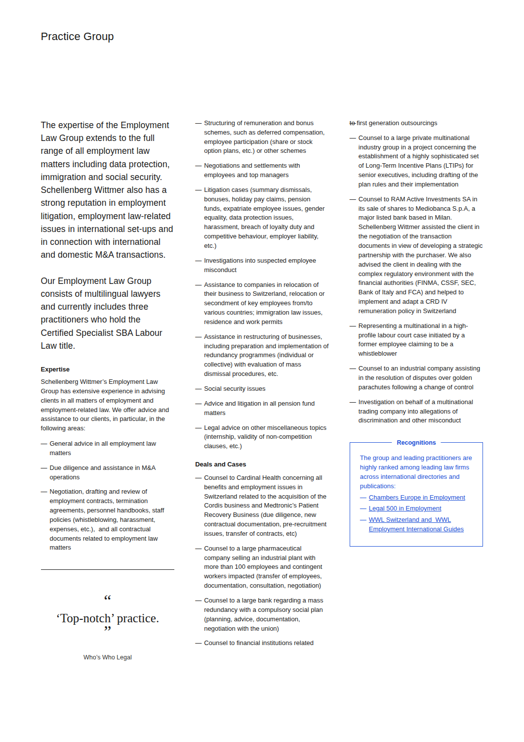Practice Group
The expertise of the Employment Law Group extends to the full range of all employment law matters including data protection, immigration and social security. Schellenberg Wittmer also has a strong reputation in employment litigation, employment law-related issues in international set-ups and in connection with international and domestic M&A transactions.
Our Employment Law Group consists of multilingual lawyers and currently includes three practitioners who hold the Certified Specialist SBA Labour Law title.
Expertise
Schellenberg Wittmer’s Employment Law Group has extensive experience in advising clients in all matters of employment and employment-related law. We offer advice and assistance to our clients, in particular, in the following areas:
General advice in all employment law matters
Due diligence and assistance in M&A operations
Negotiation, drafting and review of employment contracts, termination agreements, personnel handbooks, staff policies (whistleblowing, harassment, expenses, etc.), and all contractual documents related to employment law matters
“
‘Top-notch’ practice.
”
Who’s Who Legal
Structuring of remuneration and bonus schemes, such as deferred compensation, employee participation (share or stock option plans, etc.) or other schemes
Negotiations and settlements with employees and top managers
Litigation cases (summary dismissals, bonuses, holiday pay claims, pension funds, expatriate employee issues, gender equality, data protection issues, harassment, breach of loyalty duty and competitive behaviour, employer liability, etc.)
Investigations into suspected employee misconduct
Assistance to companies in relocation of their business to Switzerland, relocation or secondment of key employees from/to various countries; immigration law issues, residence and work permits
Assistance in restructuring of businesses, including preparation and implementation of redundancy programmes (individual or collective) with evaluation of mass dismissal procedures, etc.
Social security issues
Advice and litigation in all pension fund matters
Legal advice on other miscellaneous topics (internship, validity of non-competition clauses, etc.)
Deals and Cases
Counsel to Cardinal Health concerning all benefits and employment issues in Switzerland related to the acquisition of the Cordis business and Medtronic’s Patient Recovery Business (due diligence, new contractual documentation, pre-recruitment issues, transfer of contracts, etc)
Counsel to a large pharmaceutical company selling an industrial plant with more than 100 employees and contingent workers impacted (transfer of employees, documentation, consultation, negotiation)
Counsel to a large bank regarding a mass redundancy with a compulsory social plan (planning, advice, documentation, negotiation with the union)
Counsel to financial institutions related
to first generation outsourcings
Counsel to a large private multinational industry group in a project concerning the establishment of a highly sophisticated set of Long-Term Incentive Plans (LTIPs) for senior executives, including drafting of the plan rules and their implementation
Counsel to RAM Active Investments SA in its sale of shares to Mediobanca S.p.A, a major listed bank based in Milan. Schellenberg Wittmer assisted the client in the negotiation of the transaction documents in view of developing a strategic partnership with the purchaser. We also advised the client in dealing with the complex regulatory environment with the financial authorities (FINMA, CSSF, SEC, Bank of Italy and FCA) and helped to implement and adapt a CRD IV remuneration policy in Switzerland
Representing a multinational in a high-profile labour court case initiated by a former employee claiming to be a whistleblower
Counsel to an industrial company assisting in the resolution of disputes over golden parachutes following a change of control
Investigation on behalf of a multinational trading company into allegations of discrimination and other misconduct
Recognitions
The group and leading practitioners are highly ranked among leading law firms across international directories and publications:
Chambers Europe in Employment
Legal 500 in Employment
WWL Switzerland and WWL Employment International Guides